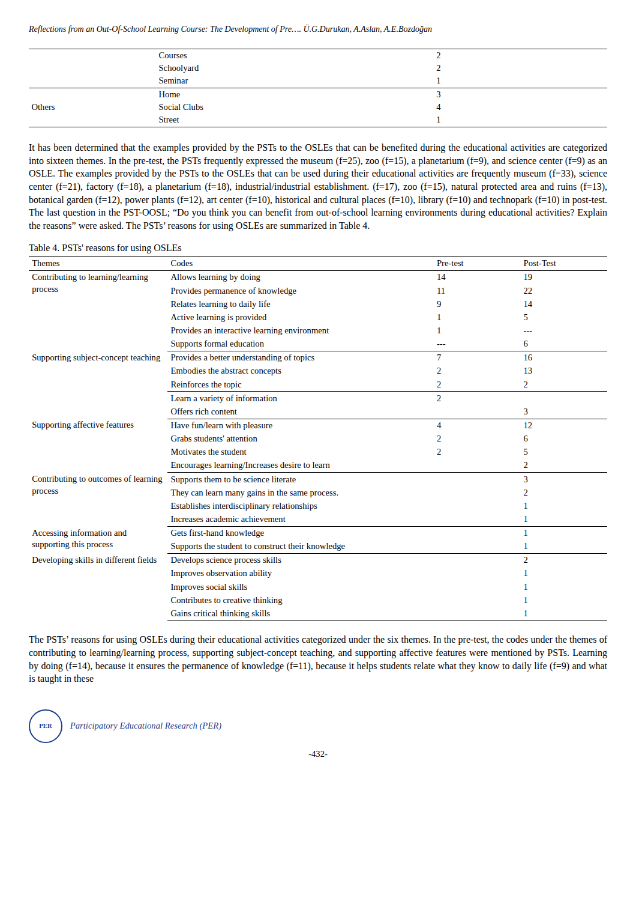Reflections from an Out-Of-School Learning Course: The Development of Pre…. Ü.G.Durukan, A.Aslan, A.E.Bozdoğan
| | Courses | 2 | |
| | Schoolyard | 2 | |
| | Seminar | 1 | |
| | Home | 3 | |
| Others | Social Clubs | 4 | |
| | Street | 1 | |
It has been determined that the examples provided by the PSTs to the OSLEs that can be benefited during the educational activities are categorized into sixteen themes. In the pre-test, the PSTs frequently expressed the museum (f=25), zoo (f=15), a planetarium (f=9), and science center (f=9) as an OSLE. The examples provided by the PSTs to the OSLEs that can be used during their educational activities are frequently museum (f=33), science center (f=21), factory (f=18), a planetarium (f=18), industrial/industrial establishment. (f=17), zoo (f=15), natural protected area and ruins (f=13), botanical garden (f=12), power plants (f=12), art center (f=10), historical and cultural places (f=10), library (f=10) and technopark (f=10) in post-test. The last question in the PST-OOSL; “Do you think you can benefit from out-of-school learning environments during educational activities? Explain the reasons” were asked. The PSTs’ reasons for using OSLEs are summarized in Table 4.
Table 4. PSTs' reasons for using OSLEs
| Themes | Codes | Pre-test | Post-Test |
| --- | --- | --- | --- |
| Contributing to learning/learning process | Allows learning by doing | 14 | 19 |
| Provides permanence of knowledge | 11 | 22 |
| Relates learning to daily life | 9 | 14 |
| Active learning is provided | 1 | 5 |
| Provides an interactive learning environment | 1 | --- |
| Supports formal education | --- | 6 |
| Supporting subject-concept teaching | Provides a better understanding of topics | 7 | 16 |
| Embodies the abstract concepts | 2 | 13 |
| Reinforces the topic | 2 | 2 |
| Learn a variety of information | 2 | |
| Offers rich content | | 3 |
| Supporting affective features | Have fun/learn with pleasure | 4 | 12 |
| Grabs students' attention | 2 | 6 |
| Motivates the student | 2 | 5 |
| Encourages learning/Increases desire to learn | | 2 |
| Contributing to outcomes of learning process | Supports them to be science literate | | 3 |
| They can learn many gains in the same process. | | 2 |
| Establishes interdisciplinary relationships | | 1 |
| Increases academic achievement | | 1 |
| Accessing information and supporting this process | Gets first-hand knowledge | | 1 |
| Supports the student to construct their knowledge | | 1 |
| Developing skills in different fields | Develops science process skills | | 2 |
| Improves observation ability | | 1 |
| Improves social skills | | 1 |
| Contributes to creative thinking | | 1 |
| Gains critical thinking skills | | 1 |
The PSTs’ reasons for using OSLEs during their educational activities categorized under the six themes. In the pre-test, the codes under the themes of contributing to learning/learning process, supporting subject-concept teaching, and supporting affective features were mentioned by PSTs. Learning by doing (f=14), because it ensures the permanence of knowledge (f=11), because it helps students relate what they know to daily life (f=9) and what is taught in these
PER
Participatory Educational Research (PER)
-432-